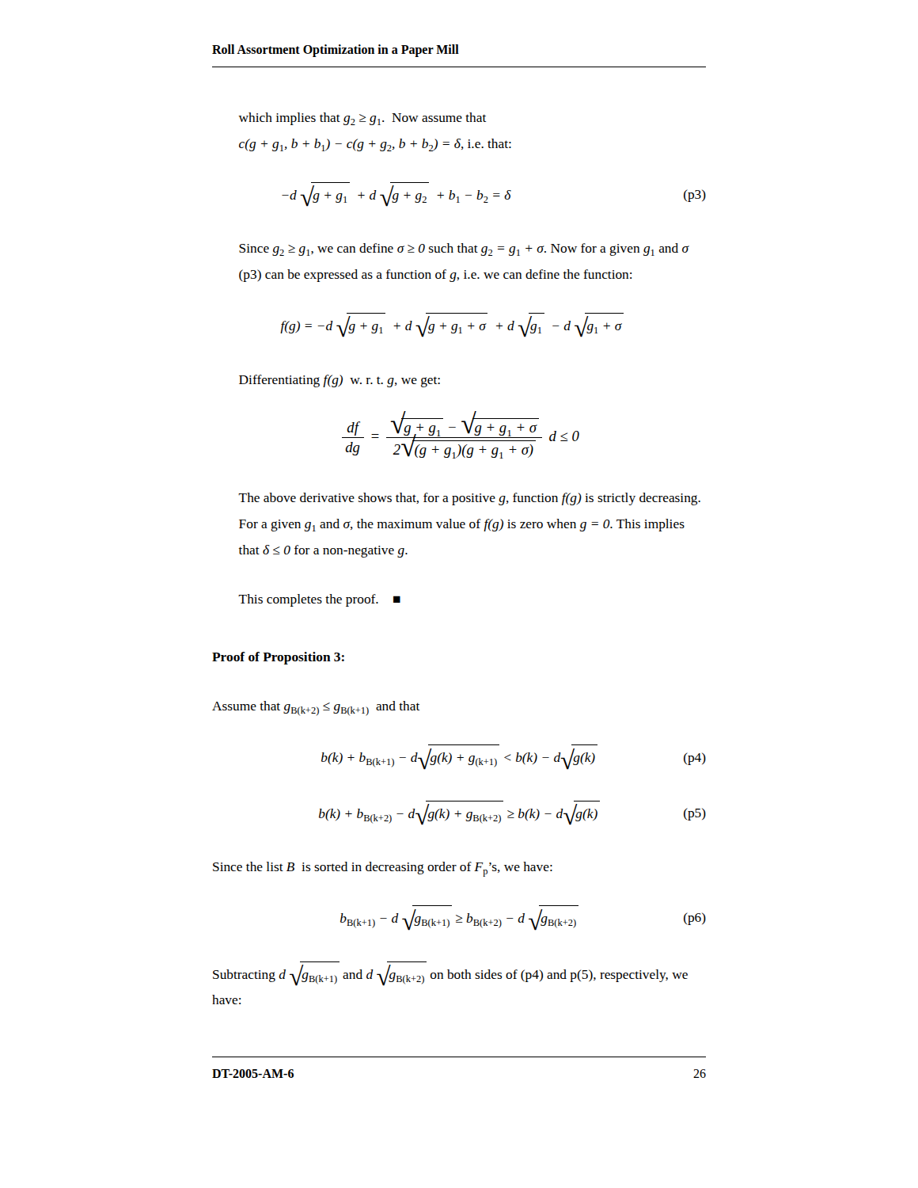Roll Assortment Optimization in a Paper Mill
which implies that g2 ≥ g1. Now assume that c(g + g1, b + b1) − c(g + g2, b + b2) = δ, i.e. that:
−d g + g1 + d g + g2 + b1 − b2 = δ
(p3)
Since g2 ≥ g1, we can define σ ≥ 0 such that g2 = g1 + σ. Now for a given g1 and σ (p3) can be expressed as a function of g, i.e. we can define the function:
f(g) = −d g + g1 + d g + g1 + σ + d g1 − d g1 + σ
Differentiating f(g) w. r. t. g, we get:
df dg = g + g1 − g + g1 + σ 2(g + g1)(g + g1 + σ) d ≤ 0
The above derivative shows that, for a positive g, function f(g) is strictly decreasing. For a given g1 and σ, the maximum value of f(g) is zero when g = 0. This implies that δ ≤ 0 for a non-negative g.
This completes the proof. ■
Proof of Proposition 3:
Assume that gB(k+2) ≤ gB(k+1) and that
b(k) + bB(k+1) − dg(k) + g(k+1) < b(k) − dg(k)
(p4)
b(k) + bB(k+2) − dg(k) + gB(k+2) ≥ b(k) − dg(k)
(p5)
Since the list B is sorted in decreasing order of Fp’s, we have:
bB(k+1) − d gB(k+1) ≥ bB(k+2) − d gB(k+2)
(p6)
Subtracting d gB(k+1) and d gB(k+2) on both sides of (p4) and p(5), respectively, we have:
DT-2005-AM-6 26